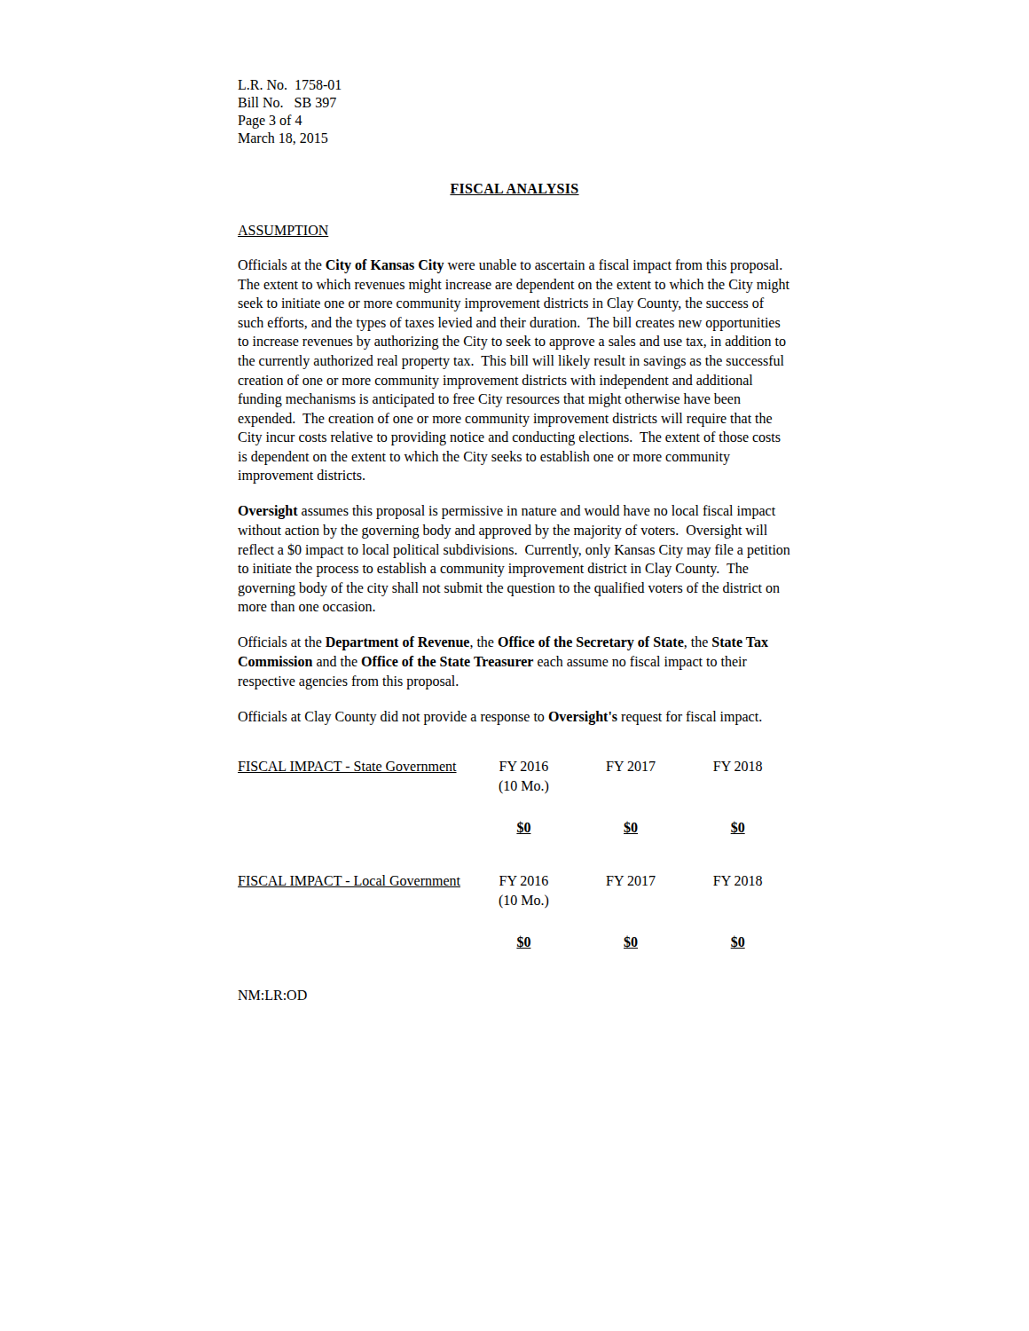L.R. No. 1758-01
Bill No. SB 397
Page 3 of 4
March 18, 2015
FISCAL ANALYSIS
ASSUMPTION
Officials at the City of Kansas City were unable to ascertain a fiscal impact from this proposal. The extent to which revenues might increase are dependent on the extent to which the City might seek to initiate one or more community improvement districts in Clay County, the success of such efforts, and the types of taxes levied and their duration. The bill creates new opportunities to increase revenues by authorizing the City to seek to approve a sales and use tax, in addition to the currently authorized real property tax. This bill will likely result in savings as the successful creation of one or more community improvement districts with independent and additional funding mechanisms is anticipated to free City resources that might otherwise have been expended. The creation of one or more community improvement districts will require that the City incur costs relative to providing notice and conducting elections. The extent of those costs is dependent on the extent to which the City seeks to establish one or more community improvement districts.
Oversight assumes this proposal is permissive in nature and would have no local fiscal impact without action by the governing body and approved by the majority of voters. Oversight will reflect a $0 impact to local political subdivisions. Currently, only Kansas City may file a petition to initiate the process to establish a community improvement district in Clay County. The governing body of the city shall not submit the question to the qualified voters of the district on more than one occasion.
Officials at the Department of Revenue, the Office of the Secretary of State, the State Tax Commission and the Office of the State Treasurer each assume no fiscal impact to their respective agencies from this proposal.
Officials at Clay County did not provide a response to Oversight's request for fiscal impact.
| FISCAL IMPACT - State Government | FY 2016 (10 Mo.) | FY 2017 | FY 2018 |
| | $0 | $0 | $0 |
| FISCAL IMPACT - Local Government | FY 2016 (10 Mo.) | FY 2017 | FY 2018 |
| | $0 | $0 | $0 |
NM:LR:OD